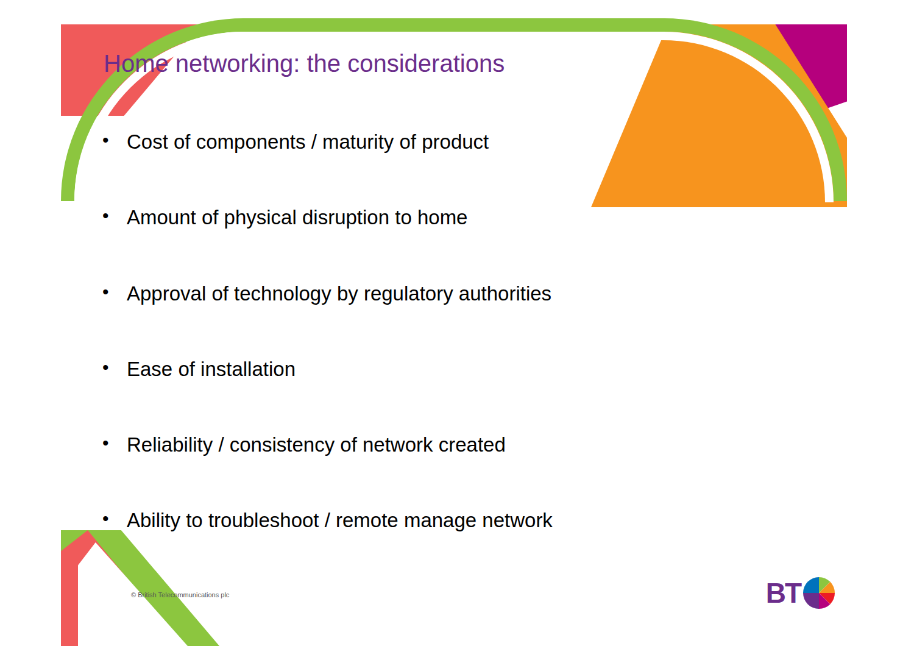Home networking: the considerations
Cost of components / maturity of product
Amount of physical disruption to home
Approval of technology by regulatory authorities
Ease of installation
Reliability / consistency of network created
Ability to troubleshoot / remote manage network
© British Telecommunications plc
BT